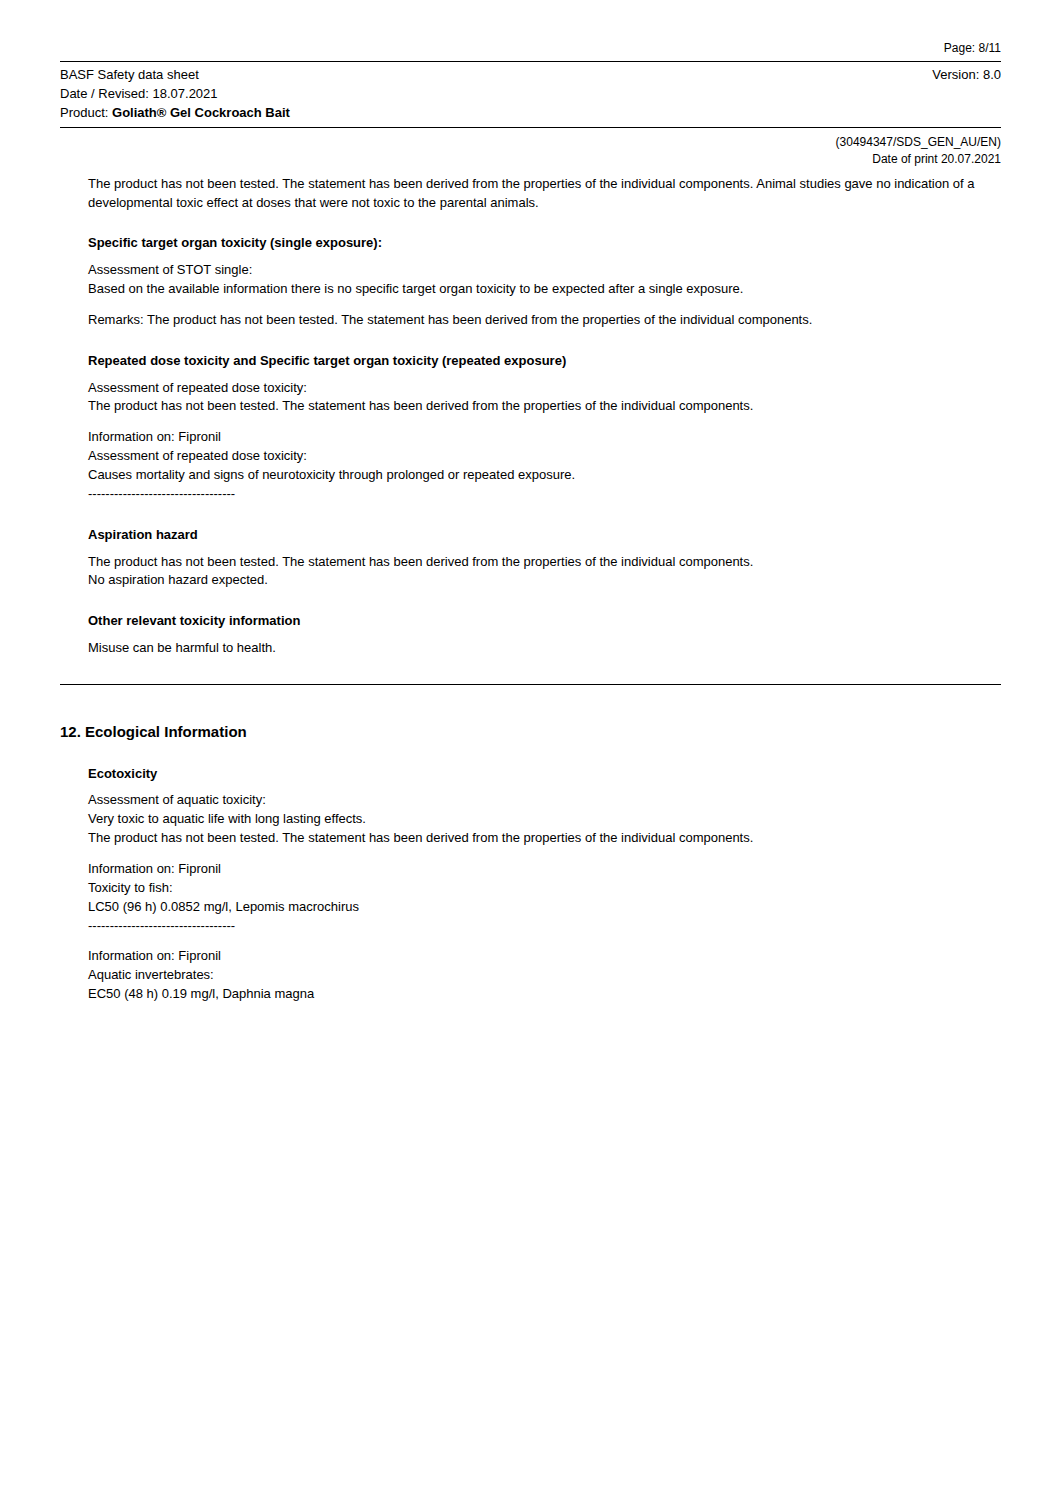Page: 8/11
BASF Safety data sheet
Date / Revised: 18.07.2021
Product: Goliath® Gel Cockroach Bait
Version: 8.0
(30494347/SDS_GEN_AU/EN)
Date of print 20.07.2021
The product has not been tested. The statement has been derived from the properties of the individual components. Animal studies gave no indication of a developmental toxic effect at doses that were not toxic to the parental animals.
Specific target organ toxicity (single exposure):
Assessment of STOT single:
Based on the available information there is no specific target organ toxicity to be expected after a single exposure.
Remarks: The product has not been tested. The statement has been derived from the properties of the individual components.
Repeated dose toxicity and Specific target organ toxicity (repeated exposure)
Assessment of repeated dose toxicity:
The product has not been tested. The statement has been derived from the properties of the individual components.
Information on: Fipronil
Assessment of repeated dose toxicity:
Causes mortality and signs of neurotoxicity through prolonged or repeated exposure.
----------------------------------
Aspiration hazard
The product has not been tested. The statement has been derived from the properties of the individual components.
No aspiration hazard expected.
Other relevant toxicity information
Misuse can be harmful to health.
12. Ecological Information
Ecotoxicity
Assessment of aquatic toxicity:
Very toxic to aquatic life with long lasting effects.
The product has not been tested. The statement has been derived from the properties of the individual components.
Information on: Fipronil
Toxicity to fish:
LC50 (96 h) 0.0852 mg/l, Lepomis macrochirus
----------------------------------
Information on: Fipronil
Aquatic invertebrates:
EC50 (48 h) 0.19 mg/l, Daphnia magna